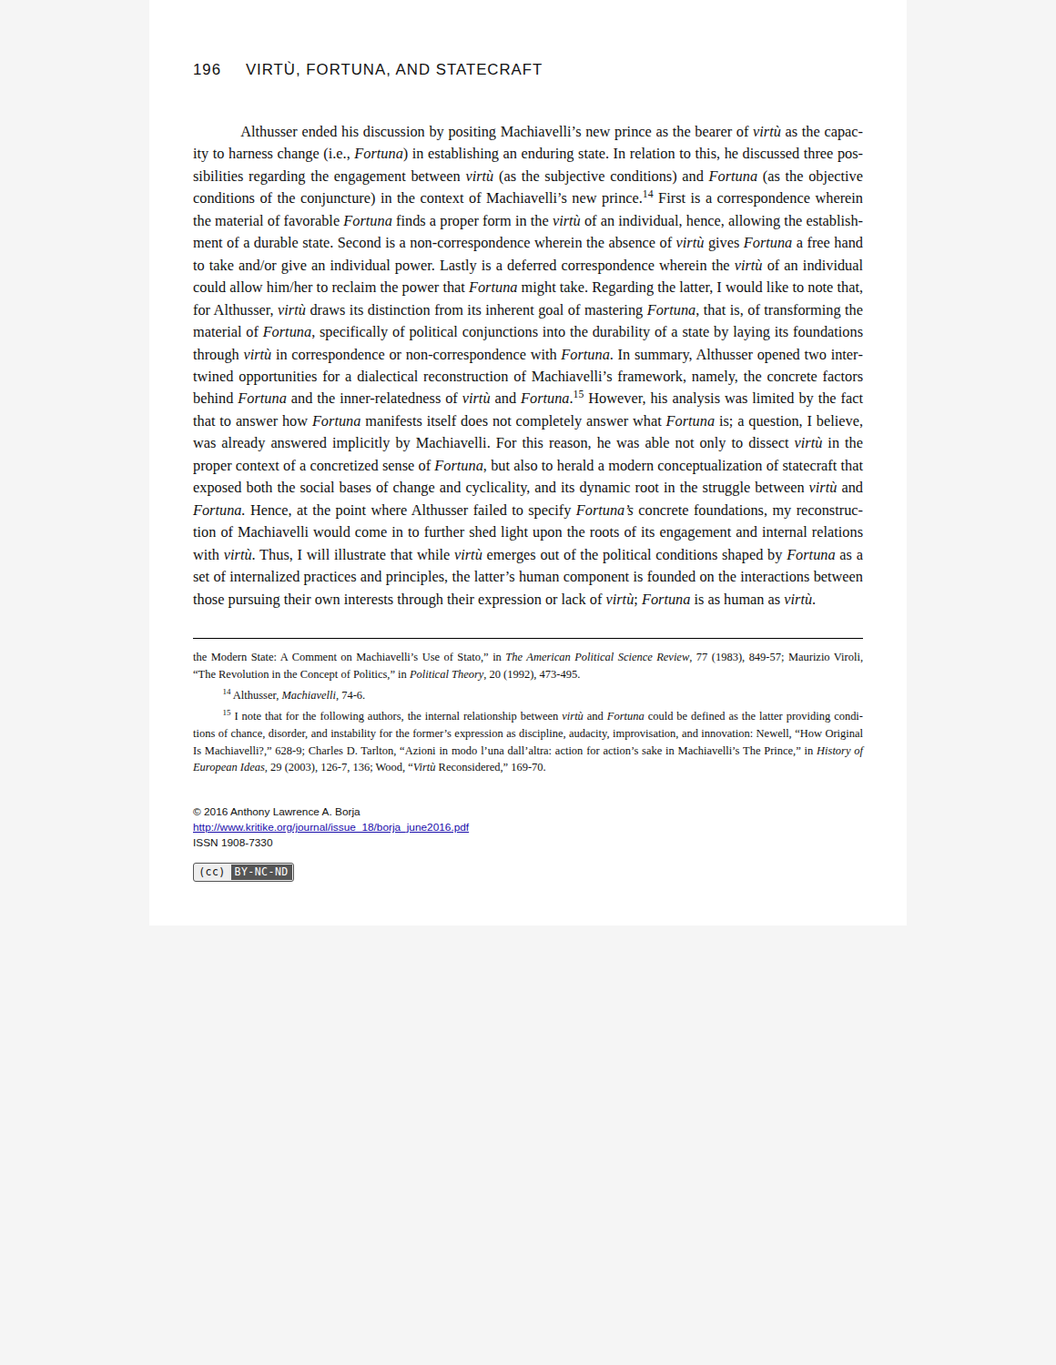196 VIRTÙ, FORTUNA, AND STATECRAFT
Althusser ended his discussion by positing Machiavelli’s new prince as the bearer of virtù as the capacity to harness change (i.e., Fortuna) in establishing an enduring state. In relation to this, he discussed three possibilities regarding the engagement between virtù (as the subjective conditions) and Fortuna (as the objective conditions of the conjuncture) in the context of Machiavelli’s new prince.14 First is a correspondence wherein the material of favorable Fortuna finds a proper form in the virtù of an individual, hence, allowing the establishment of a durable state. Second is a non-correspondence wherein the absence of virtù gives Fortuna a free hand to take and/or give an individual power. Lastly is a deferred correspondence wherein the virtù of an individual could allow him/her to reclaim the power that Fortuna might take. Regarding the latter, I would like to note that, for Althusser, virtù draws its distinction from its inherent goal of mastering Fortuna, that is, of transforming the material of Fortuna, specifically of political conjunctions into the durability of a state by laying its foundations through virtù in correspondence or non-correspondence with Fortuna. In summary, Althusser opened two intertwined opportunities for a dialectical reconstruction of Machiavelli’s framework, namely, the concrete factors behind Fortuna and the inner-relatedness of virtù and Fortuna.15 However, his analysis was limited by the fact that to answer how Fortuna manifests itself does not completely answer what Fortuna is; a question, I believe, was already answered implicitly by Machiavelli. For this reason, he was able not only to dissect virtù in the proper context of a concretized sense of Fortuna, but also to herald a modern conceptualization of statecraft that exposed both the social bases of change and cyclicality, and its dynamic root in the struggle between virtù and Fortuna. Hence, at the point where Althusser failed to specify Fortuna’s concrete foundations, my reconstruction of Machiavelli would come in to further shed light upon the roots of its engagement and internal relations with virtù. Thus, I will illustrate that while virtù emerges out of the political conditions shaped by Fortuna as a set of internalized practices and principles, the latter’s human component is founded on the interactions between those pursuing their own interests through their expression or lack of virtù; Fortuna is as human as virtù.
the Modern State: A Comment on Machiavelli’s Use of Stato,” in The American Political Science Review, 77 (1983), 849-57; Maurizio Viroli, “The Revolution in the Concept of Politics,” in Political Theory, 20 (1992), 473-495.
14 Althusser, Machiavelli, 74-6.
15 I note that for the following authors, the internal relationship between virtù and Fortuna could be defined as the latter providing conditions of chance, disorder, and instability for the former’s expression as discipline, audacity, improvisation, and innovation: Newell, “How Original Is Machiavelli?,” 628-9; Charles D. Tarlton, “Azioni in modo l’una dall’altra: action for action’s sake in Machiavelli’s The Prince,” in History of European Ideas, 29 (2003), 126-7, 136; Wood, “Virtù Reconsidered,” 169-70.
© 2016 Anthony Lawrence A. Borja
http://www.kritike.org/journal/issue_18/borja_june2016.pdf
ISSN 1908-7330
(cc) BY-NC-ND